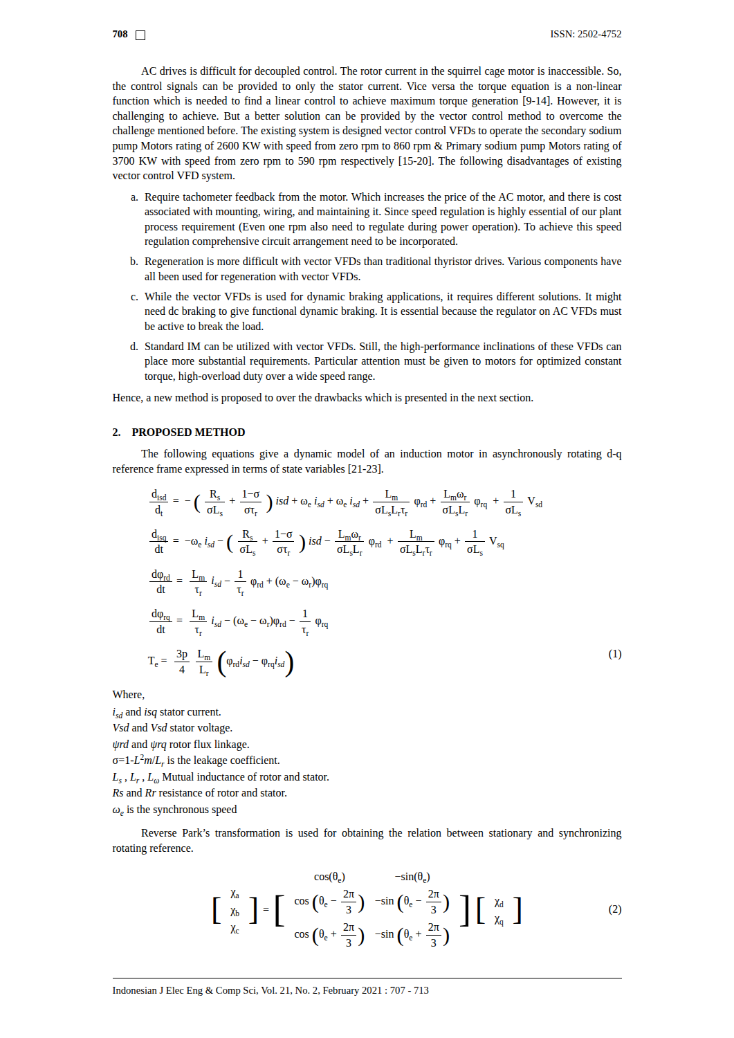708
ISSN: 2502-4752
AC drives is difficult for decoupled control. The rotor current in the squirrel cage motor is inaccessible. So, the control signals can be provided to only the stator current. Vice versa the torque equation is a non-linear function which is needed to find a linear control to achieve maximum torque generation [9-14]. However, it is challenging to achieve. But a better solution can be provided by the vector control method to overcome the challenge mentioned before. The existing system is designed vector control VFDs to operate the secondary sodium pump Motors rating of 2600 KW with speed from zero rpm to 860 rpm & Primary sodium pump Motors rating of 3700 KW with speed from zero rpm to 590 rpm respectively [15-20]. The following disadvantages of existing vector control VFD system.
Require tachometer feedback from the motor. Which increases the price of the AC motor, and there is cost associated with mounting, wiring, and maintaining it. Since speed regulation is highly essential of our plant process requirement (Even one rpm also need to regulate during power operation). To achieve this speed regulation comprehensive circuit arrangement need to be incorporated.
Regeneration is more difficult with vector VFDs than traditional thyristor drives. Various components have all been used for regeneration with vector VFDs.
While the vector VFDs is used for dynamic braking applications, it requires different solutions. It might need dc braking to give functional dynamic braking. It is essential because the regulator on AC VFDs must be active to break the load.
Standard IM can be utilized with vector VFDs. Still, the high-performance inclinations of these VFDs can place more substantial requirements. Particular attention must be given to motors for optimized constant torque, high-overload duty over a wide speed range.
Hence, a new method is proposed to over the drawbacks which is presented in the next section.
2. PROPOSED METHOD
The following equations give a dynamic model of an induction motor in asynchronously rotating d-q reference frame expressed in terms of state variables [21-23].
disd dt = − ( Rs σLs + 1−σ στr ) isd + ωe isd + ωe isd + Lm σLsLrτr φrd + Lmωr σLsLr φrq + 1 σLs Vsd
disq dt = −ωe isd − ( Rs σLs + 1−σ στr ) isd − Lmωr σLsLr φrd + Lm σLsLrτr φrq + 1 σLs Vsq
dφrd dt = Lm τr isd − 1 τr φrd + (ωe − ωr)φrq
dφrq dt = Lm τr isd − (ωe − ωr)φrd − 1 τr φrq
Te = 3p 4 Lm Lr (φrdisd − φrqisd) (1)
Where,
isd and isq stator current.
Vsd and Vsd stator voltage.
ψrd and ψrq rotor flux linkage.
σ=1-L2m/Lr is the leakage coefficient.
Ls , Lr , Lω Mutual inductance of rotor and stator.
Rs and Rr resistance of rotor and stator.
ωe is the synchronous speed
Reverse Park’s transformation is used for obtaining the relation between stationary and synchronizing rotating reference.
[
| χ a |
| χ b |
| χ c |
] = [
| cos(θ e ) | −sin(θ e ) |
| cos ( θ e − 2π 3 ) | −sin ( θ e − 2π 3 ) |
| cos ( θ e + 2π 3 ) | −sin ( θ e + 2π 3 ) |
] [
| χ d |
| χ q |
] (2)
Indonesian J Elec Eng & Comp Sci, Vol. 21, No. 2, February 2021 : 707 - 713